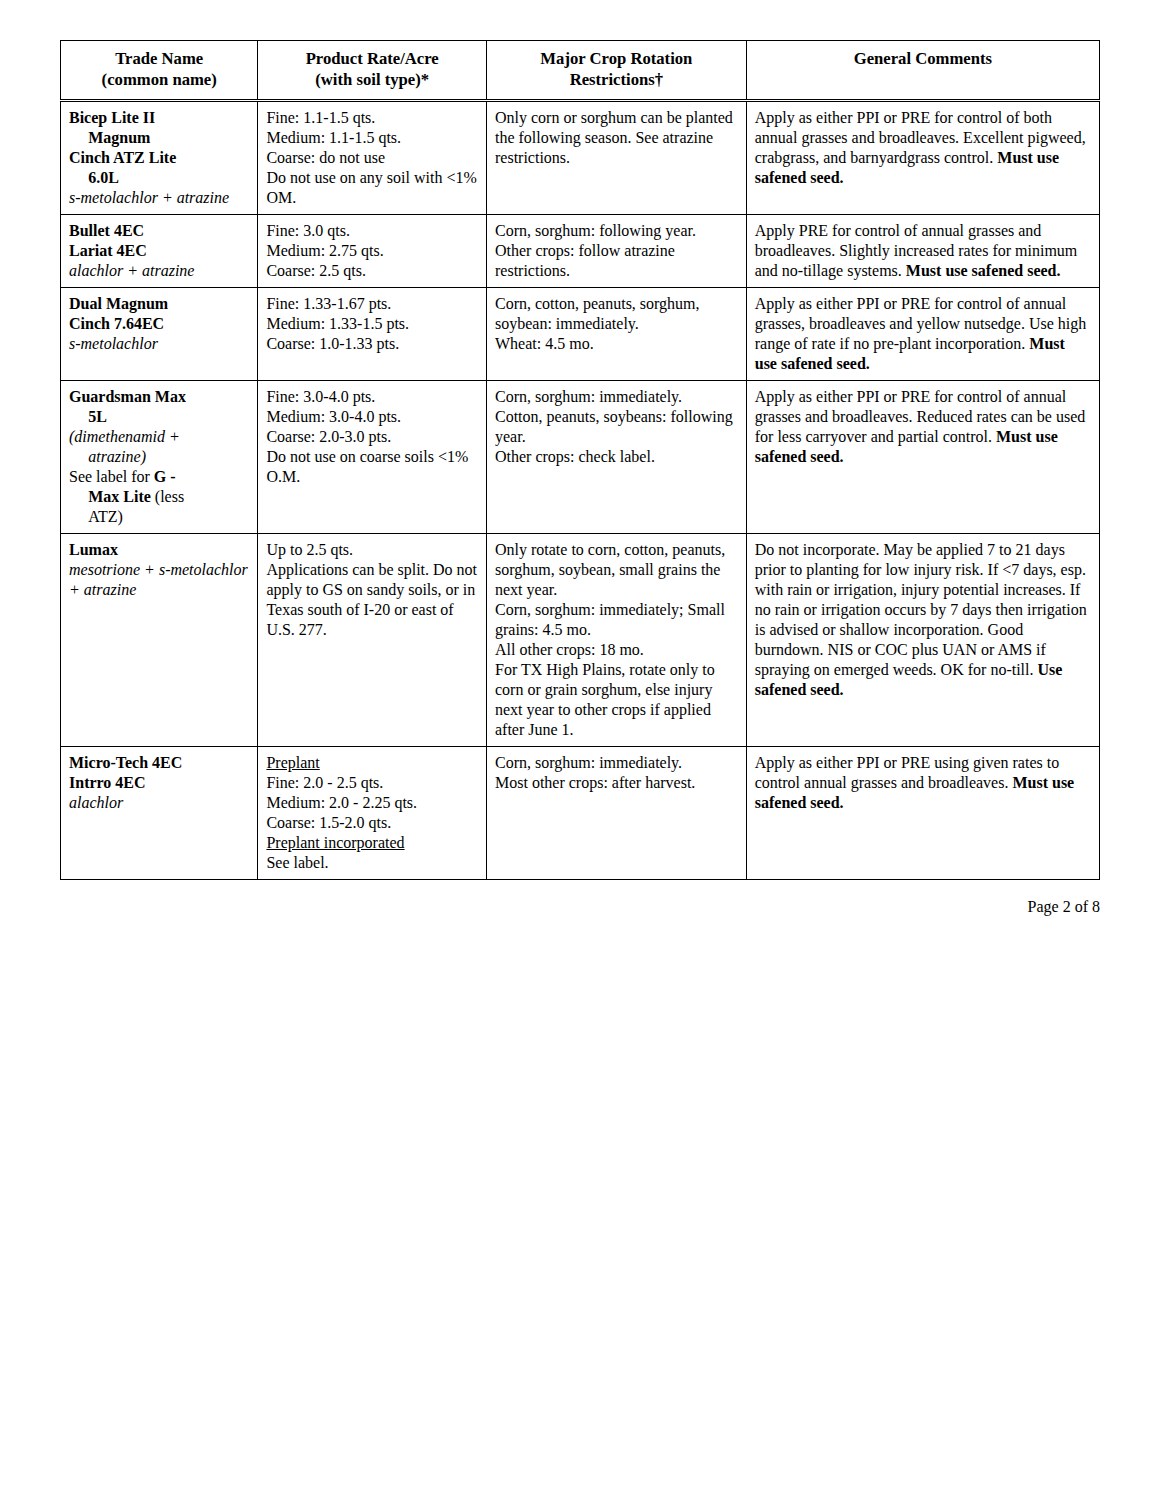| Trade Name (common name) | Product Rate/Acre (with soil type)* | Major Crop Rotation Restrictions† | General Comments |
| --- | --- | --- | --- |
| Bicep Lite II Magnum Cinch ATZ Lite 6.0L s-metolachlor + atrazine | Fine: 1.1-1.5 qts. Medium: 1.1-1.5 qts. Coarse: do not use Do not use on any soil with <1% OM. | Only corn or sorghum can be planted the following season. See atrazine restrictions. | Apply as either PPI or PRE for control of both annual grasses and broadleaves. Excellent pigweed, crabgrass, and barnyardgrass control. Must use safened seed. |
| Bullet 4EC Lariat 4EC alachlor + atrazine | Fine: 3.0 qts. Medium: 2.75 qts. Coarse: 2.5 qts. | Corn, sorghum: following year. Other crops: follow atrazine restrictions. | Apply PRE for control of annual grasses and broadleaves. Slightly increased rates for minimum and no-tillage systems. Must use safened seed. |
| Dual Magnum Cinch 7.64EC s-metolachlor | Fine: 1.33-1.67 pts. Medium: 1.33-1.5 pts. Coarse: 1.0-1.33 pts. | Corn, cotton, peanuts, sorghum, soybean: immediately. Wheat: 4.5 mo. | Apply as either PPI or PRE for control of annual grasses, broadleaves and yellow nutsedge. Use high range of rate if no pre-plant incorporation. Must use safened seed. |
| Guardsman Max 5L (dimethenamid + atrazine) See label for G - Max Lite (less ATZ) | Fine: 3.0-4.0 pts. Medium: 3.0-4.0 pts. Coarse: 2.0-3.0 pts. Do not use on coarse soils <1% O.M. | Corn, sorghum: immediately. Cotton, peanuts, soybeans: following year. Other crops: check label. | Apply as either PPI or PRE for control of annual grasses and broadleaves. Reduced rates can be used for less carryover and partial control. Must use safened seed. |
| Lumax mesotrione + s-metolachlor + atrazine | Up to 2.5 qts. Applications can be split. Do not apply to GS on sandy soils, or in Texas south of I-20 or east of U.S. 277. | Only rotate to corn, cotton, peanuts, sorghum, soybean, small grains the next year. Corn, sorghum: immediately; Small grains: 4.5 mo. All other crops: 18 mo. For TX High Plains, rotate only to corn or grain sorghum, else injury next year to other crops if applied after June 1. | Do not incorporate. May be applied 7 to 21 days prior to planting for low injury risk. If <7 days, esp. with rain or irrigation, injury potential increases. If no rain or irrigation occurs by 7 days then irrigation is advised or shallow incorporation. Good burndown. NIS or COC plus UAN or AMS if spraying on emerged weeds. OK for no-till. Use safened seed. |
| Micro-Tech 4EC Intrro 4EC alachlor | Preplant Fine: 2.0 - 2.5 qts. Medium: 2.0 - 2.25 qts. Coarse: 1.5-2.0 qts. Preplant incorporated See label. | Corn, sorghum: immediately. Most other crops: after harvest. | Apply as either PPI or PRE using given rates to control annual grasses and broadleaves. Must use safened seed. |
Page 2 of 8